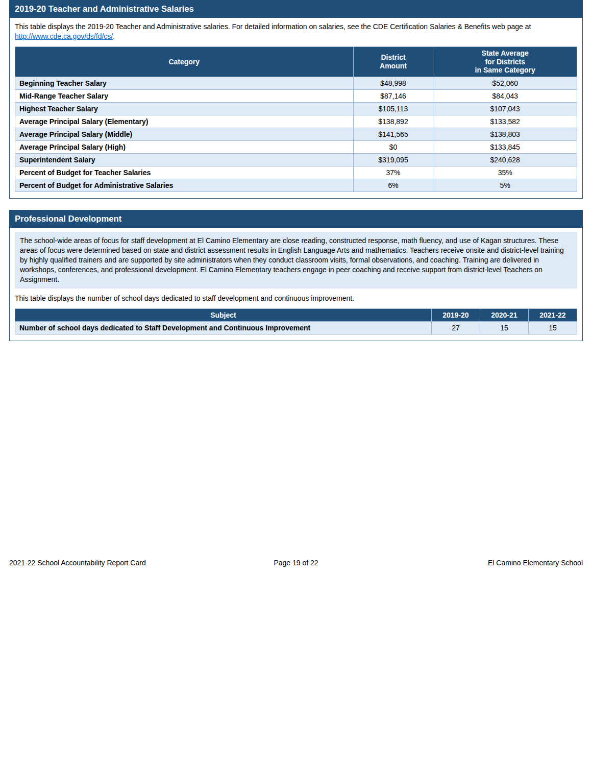2019-20 Teacher and Administrative Salaries
This table displays the 2019-20 Teacher and Administrative salaries. For detailed information on salaries, see the CDE Certification Salaries & Benefits web page at http://www.cde.ca.gov/ds/fd/cs/.
| Category | District Amount | State Average for Districts in Same Category |
| --- | --- | --- |
| Beginning Teacher Salary | $48,998 | $52,060 |
| Mid-Range Teacher Salary | $87,146 | $84,043 |
| Highest Teacher Salary | $105,113 | $107,043 |
| Average Principal Salary (Elementary) | $138,892 | $133,582 |
| Average Principal Salary (Middle) | $141,565 | $138,803 |
| Average Principal Salary (High) | $0 | $133,845 |
| Superintendent Salary | $319,095 | $240,628 |
| Percent of Budget for Teacher Salaries | 37% | 35% |
| Percent of Budget for Administrative Salaries | 6% | 5% |
Professional Development
The school-wide areas of focus for staff development at El Camino Elementary are close reading, constructed response, math fluency, and use of Kagan structures. These areas of focus were determined based on state and district assessment results in English Language Arts and mathematics. Teachers receive onsite and district-level training by highly qualified trainers and are supported by site administrators when they conduct classroom visits, formal observations, and coaching. Training are delivered in workshops, conferences, and professional development. El Camino Elementary teachers engage in peer coaching and receive support from district-level Teachers on Assignment.
This table displays the number of school days dedicated to staff development and continuous improvement.
| Subject | 2019-20 | 2020-21 | 2021-22 |
| --- | --- | --- | --- |
| Number of school days dedicated to Staff Development and Continuous Improvement | 27 | 15 | 15 |
2021-22 School Accountability Report Card
Page 19 of 22
El Camino Elementary School